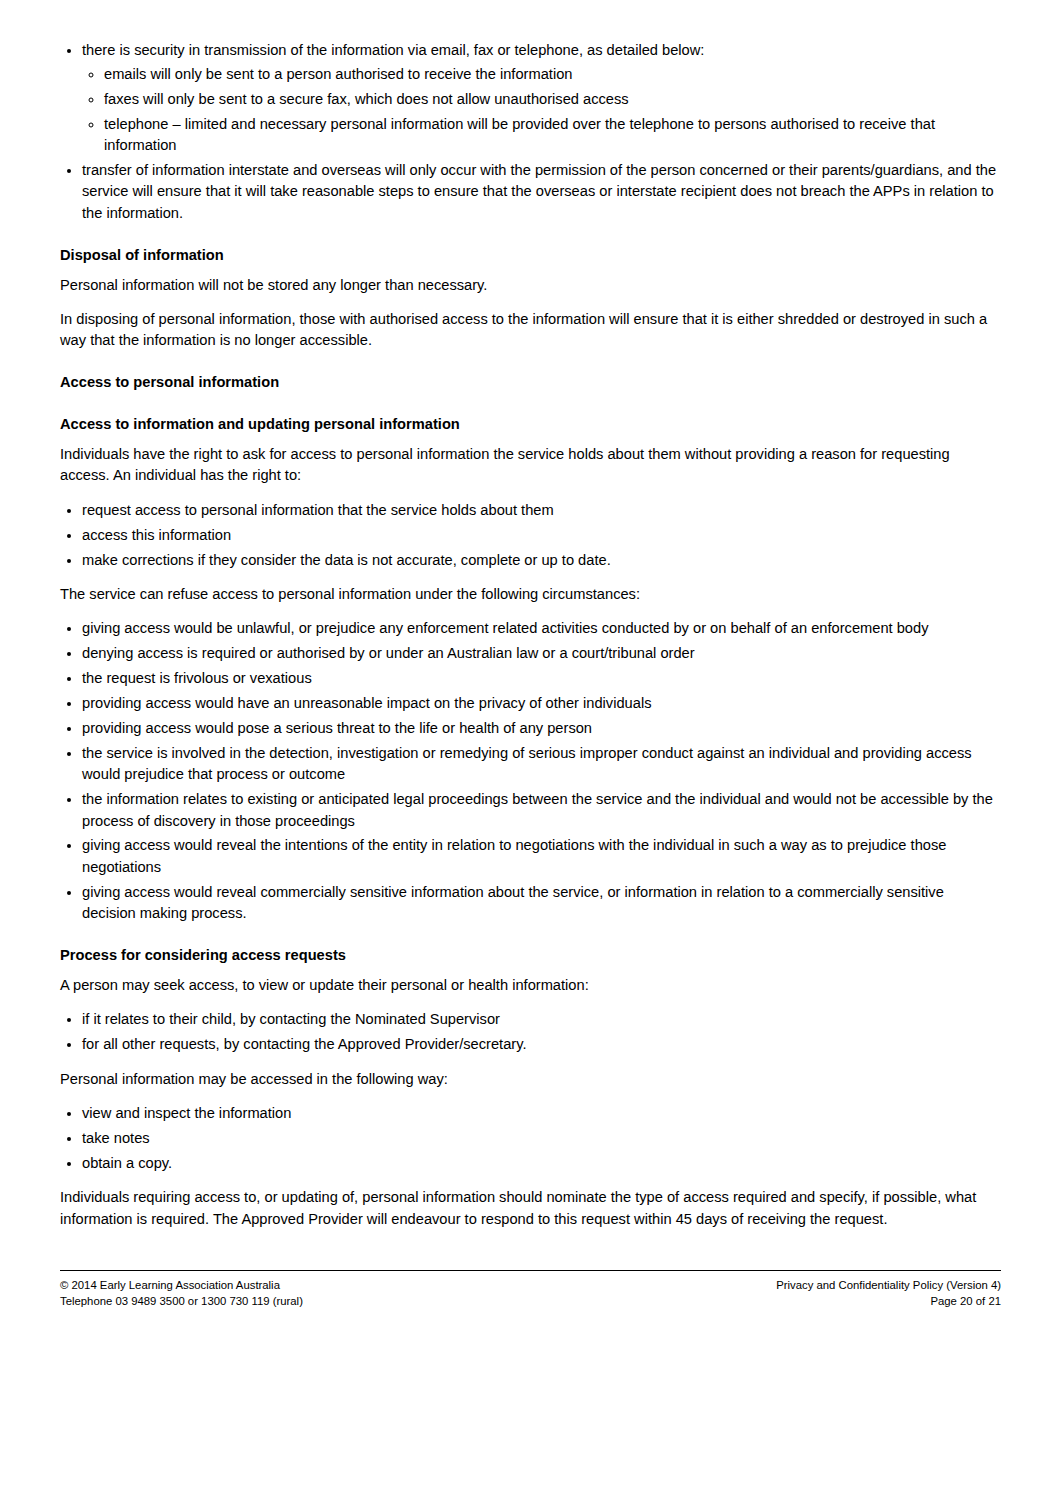there is security in transmission of the information via email, fax or telephone, as detailed below:
emails will only be sent to a person authorised to receive the information
faxes will only be sent to a secure fax, which does not allow unauthorised access
telephone – limited and necessary personal information will be provided over the telephone to persons authorised to receive that information
transfer of information interstate and overseas will only occur with the permission of the person concerned or their parents/guardians, and the service will ensure that it will take reasonable steps to ensure that the overseas or interstate recipient does not breach the APPs in relation to the information.
Disposal of information
Personal information will not be stored any longer than necessary.
In disposing of personal information, those with authorised access to the information will ensure that it is either shredded or destroyed in such a way that the information is no longer accessible.
Access to personal information
Access to information and updating personal information
Individuals have the right to ask for access to personal information the service holds about them without providing a reason for requesting access. An individual has the right to:
request access to personal information that the service holds about them
access this information
make corrections if they consider the data is not accurate, complete or up to date.
The service can refuse access to personal information under the following circumstances:
giving access would be unlawful, or prejudice any enforcement related activities conducted by or on behalf of an enforcement body
denying access is required or authorised by or under an Australian law or a court/tribunal order
the request is frivolous or vexatious
providing access would have an unreasonable impact on the privacy of other individuals
providing access would pose a serious threat to the life or health of any person
the service is involved in the detection, investigation or remedying of serious improper conduct against an individual and providing access would prejudice that process or outcome
the information relates to existing or anticipated legal proceedings between the service and the individual and would not be accessible by the process of discovery in those proceedings
giving access would reveal the intentions of the entity in relation to negotiations with the individual in such a way as to prejudice those negotiations
giving access would reveal commercially sensitive information about the service, or information in relation to a commercially sensitive decision making process.
Process for considering access requests
A person may seek access, to view or update their personal or health information:
if it relates to their child, by contacting the Nominated Supervisor
for all other requests, by contacting the Approved Provider/secretary.
Personal information may be accessed in the following way:
view and inspect the information
take notes
obtain a copy.
Individuals requiring access to, or updating of, personal information should nominate the type of access required and specify, if possible, what information is required. The Approved Provider will endeavour to respond to this request within 45 days of receiving the request.
| © 2014 Early Learning Association Australia | Privacy and Confidentiality Policy (Version 4) |
| Telephone 03 9489 3500 or 1300 730 119 (rural) | Page 20 of 21 |